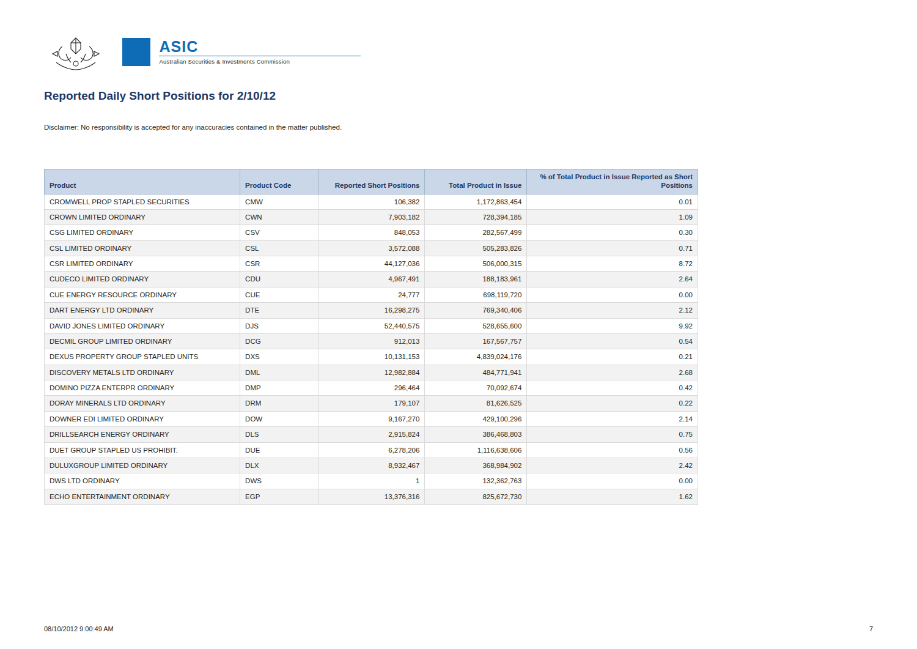ASIC
Australian Securities & Investments Commission
Reported Daily Short Positions for 2/10/12
Disclaimer: No responsibility is accepted for any inaccuracies contained in the matter published.
| Product | Product Code | Reported Short Positions | Total Product in Issue | % of Total Product in Issue Reported as Short Positions |
| --- | --- | --- | --- | --- |
| CROMWELL PROP STAPLED SECURITIES | CMW | 106,382 | 1,172,863,454 | 0.01 |
| CROWN LIMITED ORDINARY | CWN | 7,903,182 | 728,394,185 | 1.09 |
| CSG LIMITED ORDINARY | CSV | 848,053 | 282,567,499 | 0.30 |
| CSL LIMITED ORDINARY | CSL | 3,572,088 | 505,283,826 | 0.71 |
| CSR LIMITED ORDINARY | CSR | 44,127,036 | 506,000,315 | 8.72 |
| CUDECO LIMITED ORDINARY | CDU | 4,967,491 | 188,183,961 | 2.64 |
| CUE ENERGY RESOURCE ORDINARY | CUE | 24,777 | 698,119,720 | 0.00 |
| DART ENERGY LTD ORDINARY | DTE | 16,298,275 | 769,340,406 | 2.12 |
| DAVID JONES LIMITED ORDINARY | DJS | 52,440,575 | 528,655,600 | 9.92 |
| DECMIL GROUP LIMITED ORDINARY | DCG | 912,013 | 167,567,757 | 0.54 |
| DEXUS PROPERTY GROUP STAPLED UNITS | DXS | 10,131,153 | 4,839,024,176 | 0.21 |
| DISCOVERY METALS LTD ORDINARY | DML | 12,982,884 | 484,771,941 | 2.68 |
| DOMINO PIZZA ENTERPR ORDINARY | DMP | 296,464 | 70,092,674 | 0.42 |
| DORAY MINERALS LTD ORDINARY | DRM | 179,107 | 81,626,525 | 0.22 |
| DOWNER EDI LIMITED ORDINARY | DOW | 9,167,270 | 429,100,296 | 2.14 |
| DRILLSEARCH ENERGY ORDINARY | DLS | 2,915,824 | 386,468,803 | 0.75 |
| DUET GROUP STAPLED US PROHIBIT. | DUE | 6,278,206 | 1,116,638,606 | 0.56 |
| DULUXGROUP LIMITED ORDINARY | DLX | 8,932,467 | 368,984,902 | 2.42 |
| DWS LTD ORDINARY | DWS | 1 | 132,362,763 | 0.00 |
| ECHO ENTERTAINMENT ORDINARY | EGP | 13,376,316 | 825,672,730 | 1.62 |
08/10/2012 9:00:49 AM 7